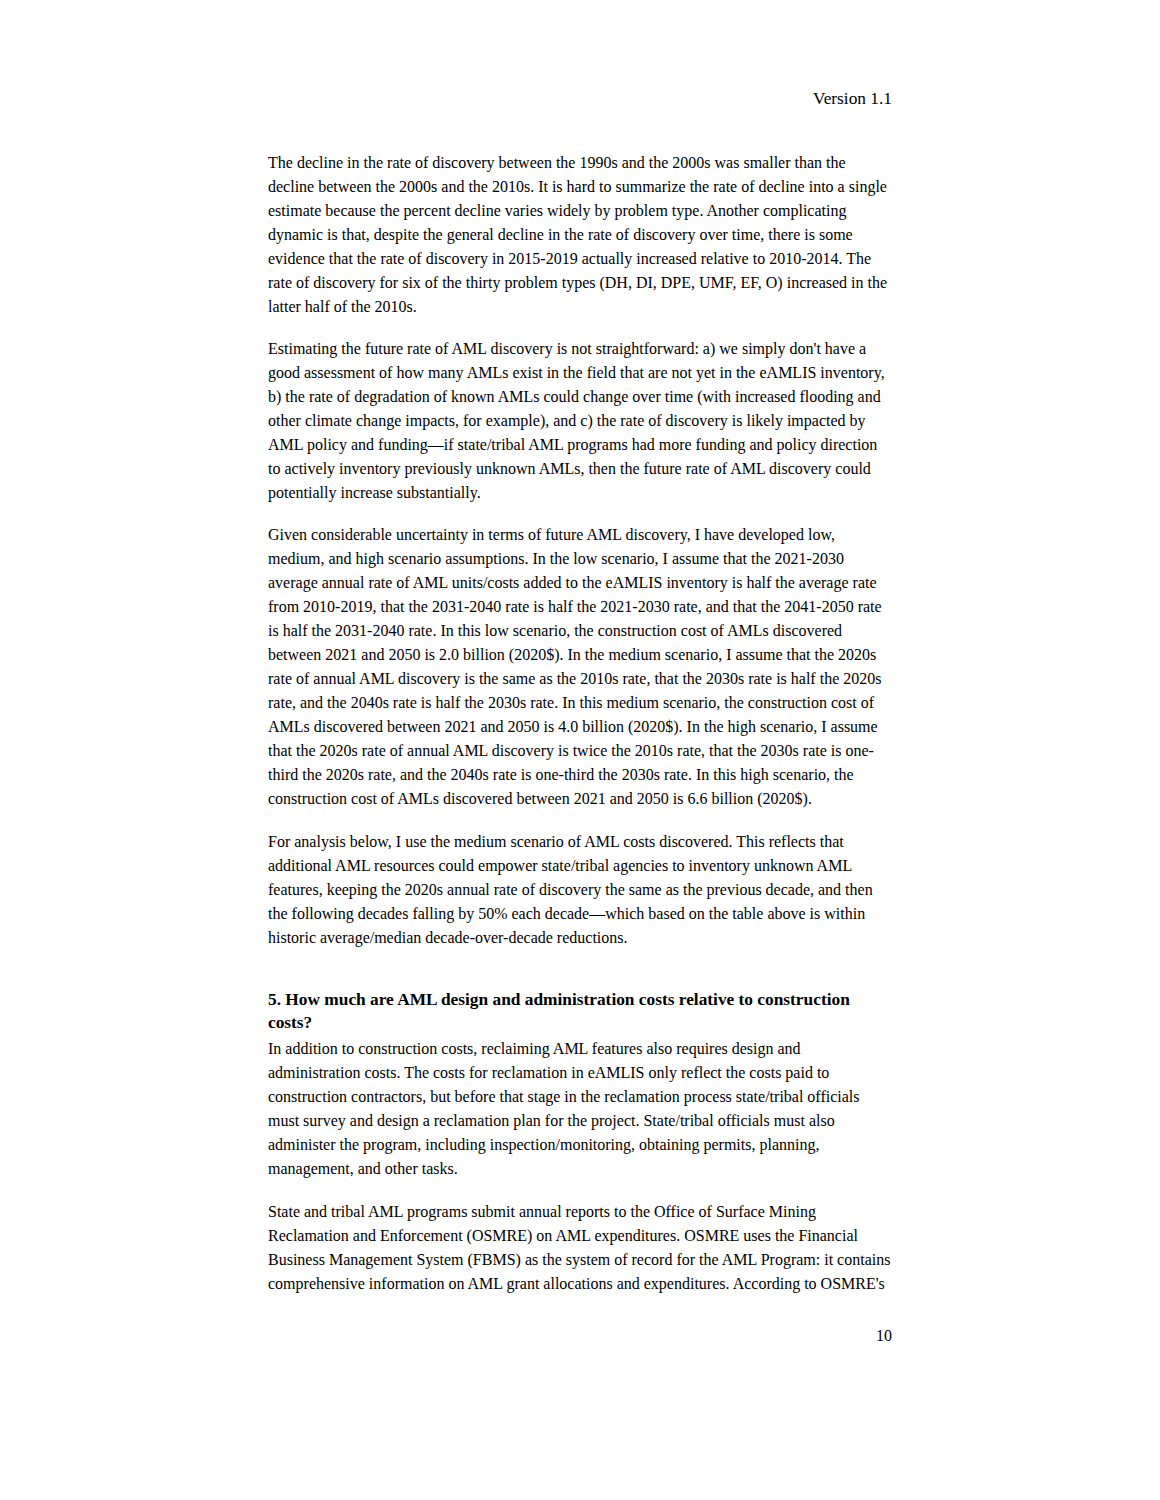Version 1.1
The decline in the rate of discovery between the 1990s and the 2000s was smaller than the decline between the 2000s and the 2010s. It is hard to summarize the rate of decline into a single estimate because the percent decline varies widely by problem type. Another complicating dynamic is that, despite the general decline in the rate of discovery over time, there is some evidence that the rate of discovery in 2015-2019 actually increased relative to 2010-2014. The rate of discovery for six of the thirty problem types (DH, DI, DPE, UMF, EF, O) increased in the latter half of the 2010s.
Estimating the future rate of AML discovery is not straightforward: a) we simply don't have a good assessment of how many AMLs exist in the field that are not yet in the eAMLIS inventory, b) the rate of degradation of known AMLs could change over time (with increased flooding and other climate change impacts, for example), and c) the rate of discovery is likely impacted by AML policy and funding—if state/tribal AML programs had more funding and policy direction to actively inventory previously unknown AMLs, then the future rate of AML discovery could potentially increase substantially.
Given considerable uncertainty in terms of future AML discovery, I have developed low, medium, and high scenario assumptions. In the low scenario, I assume that the 2021-2030 average annual rate of AML units/costs added to the eAMLIS inventory is half the average rate from 2010-2019, that the 2031-2040 rate is half the 2021-2030 rate, and that the 2041-2050 rate is half the 2031-2040 rate. In this low scenario, the construction cost of AMLs discovered between 2021 and 2050 is 2.0 billion (2020$). In the medium scenario, I assume that the 2020s rate of annual AML discovery is the same as the 2010s rate, that the 2030s rate is half the 2020s rate, and the 2040s rate is half the 2030s rate. In this medium scenario, the construction cost of AMLs discovered between 2021 and 2050 is 4.0 billion (2020$). In the high scenario, I assume that the 2020s rate of annual AML discovery is twice the 2010s rate, that the 2030s rate is one-third the 2020s rate, and the 2040s rate is one-third the 2030s rate. In this high scenario, the construction cost of AMLs discovered between 2021 and 2050 is 6.6 billion (2020$).
For analysis below, I use the medium scenario of AML costs discovered. This reflects that additional AML resources could empower state/tribal agencies to inventory unknown AML features, keeping the 2020s annual rate of discovery the same as the previous decade, and then the following decades falling by 50% each decade—which based on the table above is within historic average/median decade-over-decade reductions.
5. How much are AML design and administration costs relative to construction costs?
In addition to construction costs, reclaiming AML features also requires design and administration costs. The costs for reclamation in eAMLIS only reflect the costs paid to construction contractors, but before that stage in the reclamation process state/tribal officials must survey and design a reclamation plan for the project. State/tribal officials must also administer the program, including inspection/monitoring, obtaining permits, planning, management, and other tasks.
State and tribal AML programs submit annual reports to the Office of Surface Mining Reclamation and Enforcement (OSMRE) on AML expenditures. OSMRE uses the Financial Business Management System (FBMS) as the system of record for the AML Program: it contains comprehensive information on AML grant allocations and expenditures. According to OSMRE's
10